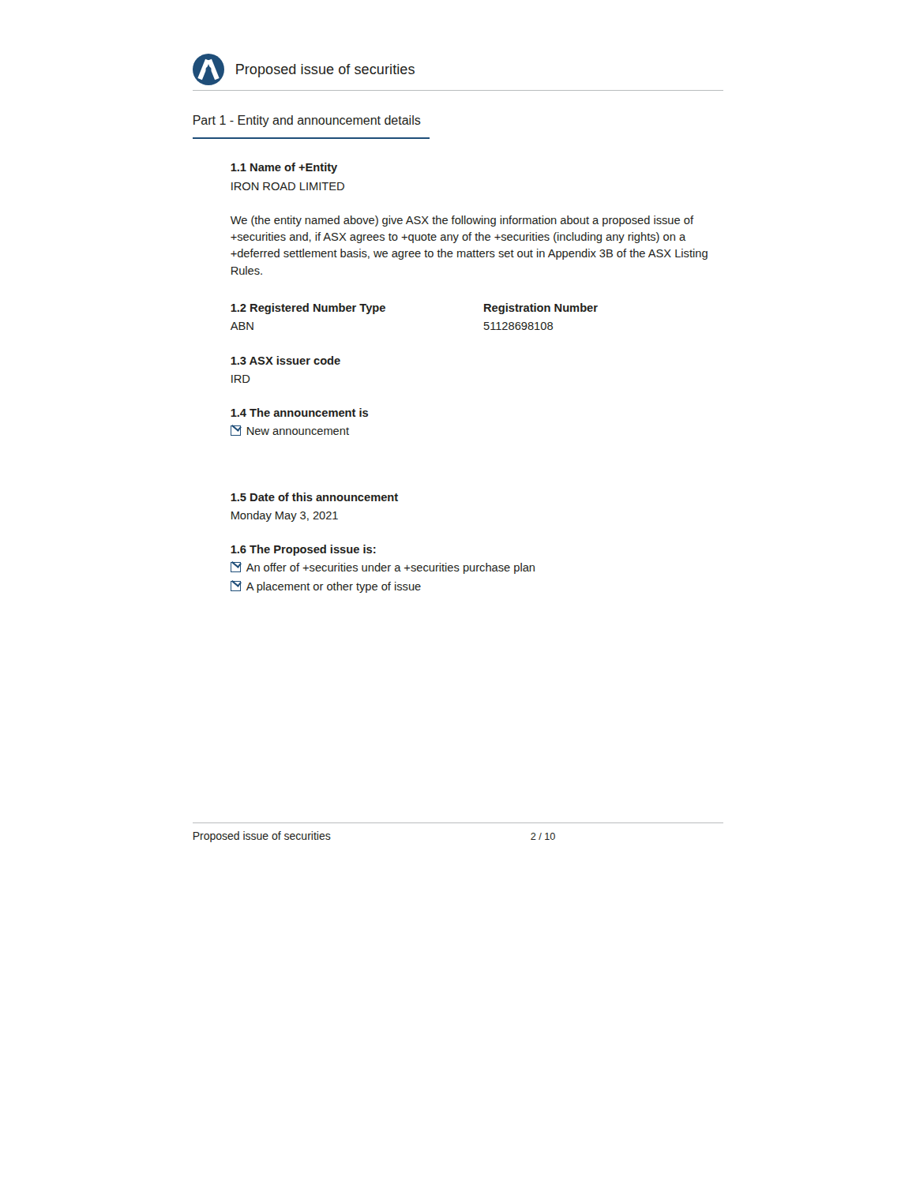Proposed issue of securities
Part 1 - Entity and announcement details
1.1 Name of +Entity
IRON ROAD LIMITED
We (the entity named above) give ASX the following information about a proposed issue of +securities and, if ASX agrees to +quote any of the +securities (including any rights) on a +deferred settlement basis, we agree to the matters set out in Appendix 3B of the ASX Listing Rules.
1.2 Registered Number Type
ABN
Registration Number
51128698108
1.3 ASX issuer code
IRD
1.4 The announcement is
New announcement
1.5 Date of this announcement
Monday May 3, 2021
1.6 The Proposed issue is:
An offer of +securities under a +securities purchase plan
A placement or other type of issue
Proposed issue of securities
2 / 10